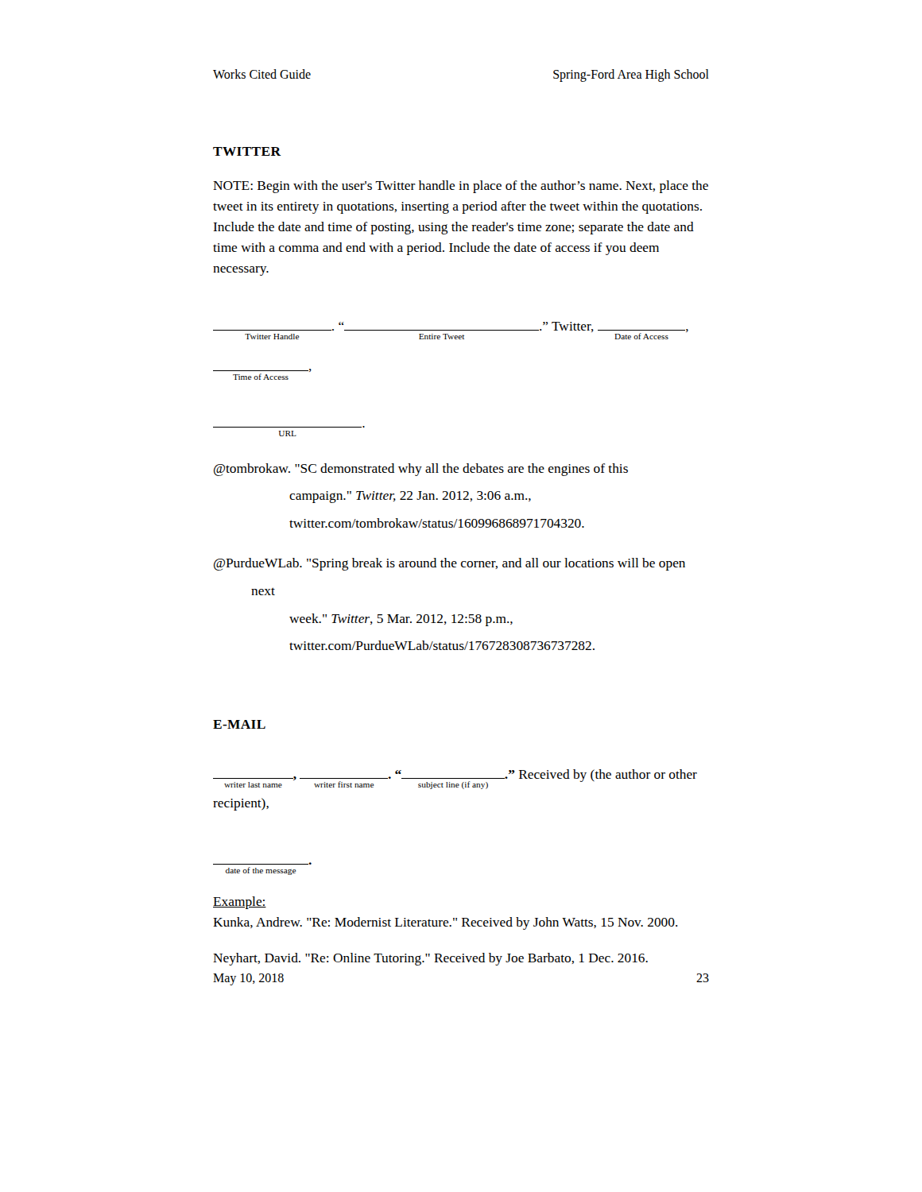Works Cited Guide Spring-Ford Area High School
TWITTER
NOTE: Begin with the user's Twitter handle in place of the author’s name. Next, place the tweet in its entirety in quotations, inserting a period after the tweet within the quotations. Include the date and time of posting, using the reader's time zone; separate the date and time with a comma and end with a period. Include the date of access if you deem necessary.
Twitter Handle. “ Entire Tweet.” Twitter, Date of Access, Time of Access,
URL.
@tombrokaw. "SC demonstrated why all the debates are the engines of this campaign." Twitter, 22 Jan. 2012, 3:06 a.m., twitter.com/tombrokaw/status/160996868971704320.
@PurdueWLab. "Spring break is around the corner, and all our locations will be open next week." Twitter, 5 Mar. 2012, 12:58 p.m., twitter.com/PurdueWLab/status/176728308736737282.
E-MAIL
writer last name, writer first name. “ subject line (if any).” Received by (the author or other recipient),
date of the message.
Example:
Kunka, Andrew. "Re: Modernist Literature." Received by John Watts, 15 Nov. 2000.
Neyhart, David. "Re: Online Tutoring." Received by Joe Barbato, 1 Dec. 2016.
May 10, 2018 23